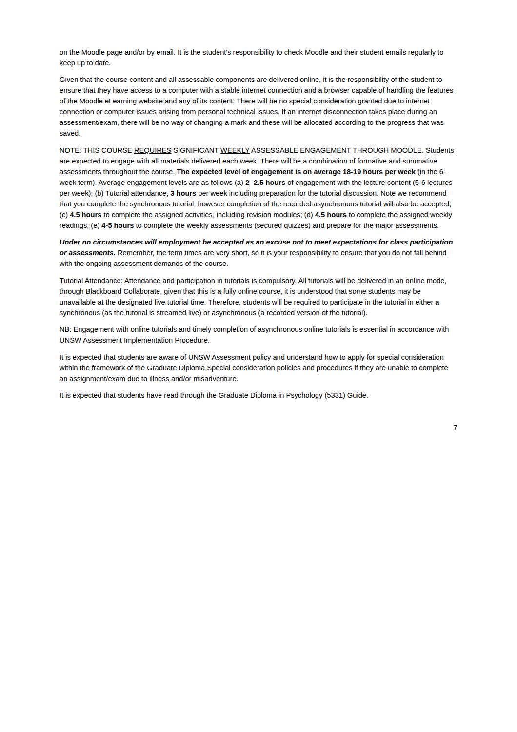on the Moodle page and/or by email. It is the student's responsibility to check Moodle and their student emails regularly to keep up to date.
Given that the course content and all assessable components are delivered online, it is the responsibility of the student to ensure that they have access to a computer with a stable internet connection and a browser capable of handling the features of the Moodle eLearning website and any of its content. There will be no special consideration granted due to internet connection or computer issues arising from personal technical issues. If an internet disconnection takes place during an assessment/exam, there will be no way of changing a mark and these will be allocated according to the progress that was saved.
NOTE: THIS COURSE REQUIRES SIGNIFICANT WEEKLY ASSESSABLE ENGAGEMENT THROUGH MOODLE. Students are expected to engage with all materials delivered each week. There will be a combination of formative and summative assessments throughout the course. The expected level of engagement is on average 18-19 hours per week (in the 6-week term). Average engagement levels are as follows (a) 2 -2.5 hours of engagement with the lecture content (5-6 lectures per week); (b) Tutorial attendance, 3 hours per week including preparation for the tutorial discussion. Note we recommend that you complete the synchronous tutorial, however completion of the recorded asynchronous tutorial will also be accepted; (c) 4.5 hours to complete the assigned activities, including revision modules; (d) 4.5 hours to complete the assigned weekly readings; (e) 4-5 hours to complete the weekly assessments (secured quizzes) and prepare for the major assessments.
Under no circumstances will employment be accepted as an excuse not to meet expectations for class participation or assessments. Remember, the term times are very short, so it is your responsibility to ensure that you do not fall behind with the ongoing assessment demands of the course.
Tutorial Attendance: Attendance and participation in tutorials is compulsory. All tutorials will be delivered in an online mode, through Blackboard Collaborate, given that this is a fully online course, it is understood that some students may be unavailable at the designated live tutorial time. Therefore, students will be required to participate in the tutorial in either a synchronous (as the tutorial is streamed live) or asynchronous (a recorded version of the tutorial).
NB: Engagement with online tutorials and timely completion of asynchronous online tutorials is essential in accordance with UNSW Assessment Implementation Procedure.
It is expected that students are aware of UNSW Assessment policy and understand how to apply for special consideration within the framework of the Graduate Diploma Special consideration policies and procedures if they are unable to complete an assignment/exam due to illness and/or misadventure.
It is expected that students have read through the Graduate Diploma in Psychology (5331) Guide.
7